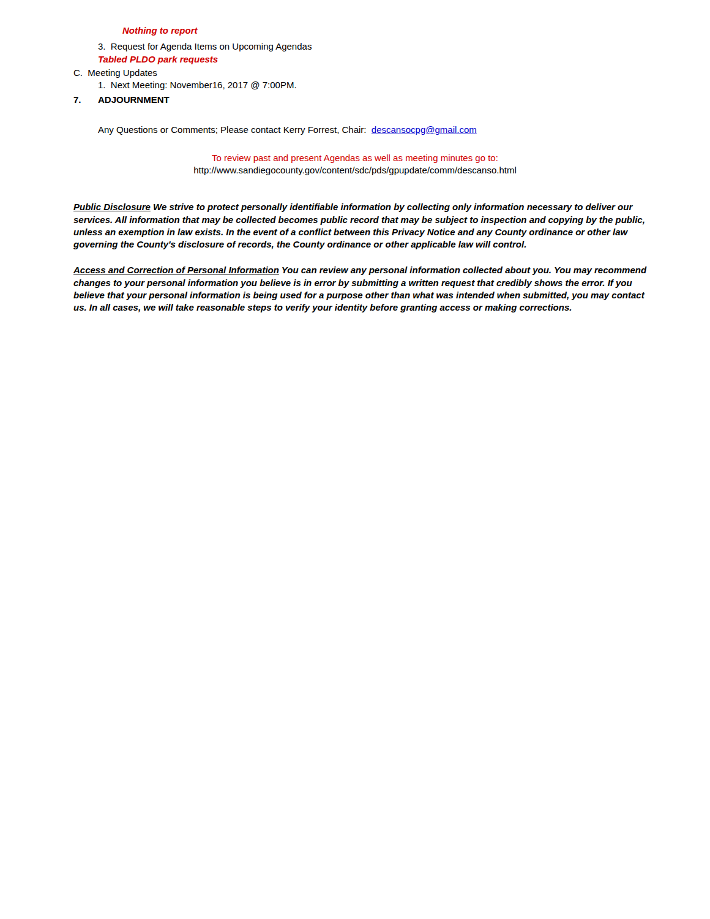Nothing to report
3. Request for Agenda Items on Upcoming Agendas
Tabled PLDO park requests
C. Meeting Updates
1. Next Meeting: November16, 2017 @ 7:00PM.
7. ADJOURNMENT
Any Questions or Comments; Please contact Kerry Forrest, Chair: descansocpg@gmail.com
To review past and present Agendas as well as meeting minutes go to:
http://www.sandiegocounty.gov/content/sdc/pds/gpupdate/comm/descanso.html
Public Disclosure We strive to protect personally identifiable information by collecting only information necessary to deliver our services. All information that may be collected becomes public record that may be subject to inspection and copying by the public, unless an exemption in law exists. In the event of a conflict between this Privacy Notice and any County ordinance or other law governing the County's disclosure of records, the County ordinance or other applicable law will control.
Access and Correction of Personal Information You can review any personal information collected about you. You may recommend changes to your personal information you believe is in error by submitting a written request that credibly shows the error. If you believe that your personal information is being used for a purpose other than what was intended when submitted, you may contact us. In all cases, we will take reasonable steps to verify your identity before granting access or making corrections.